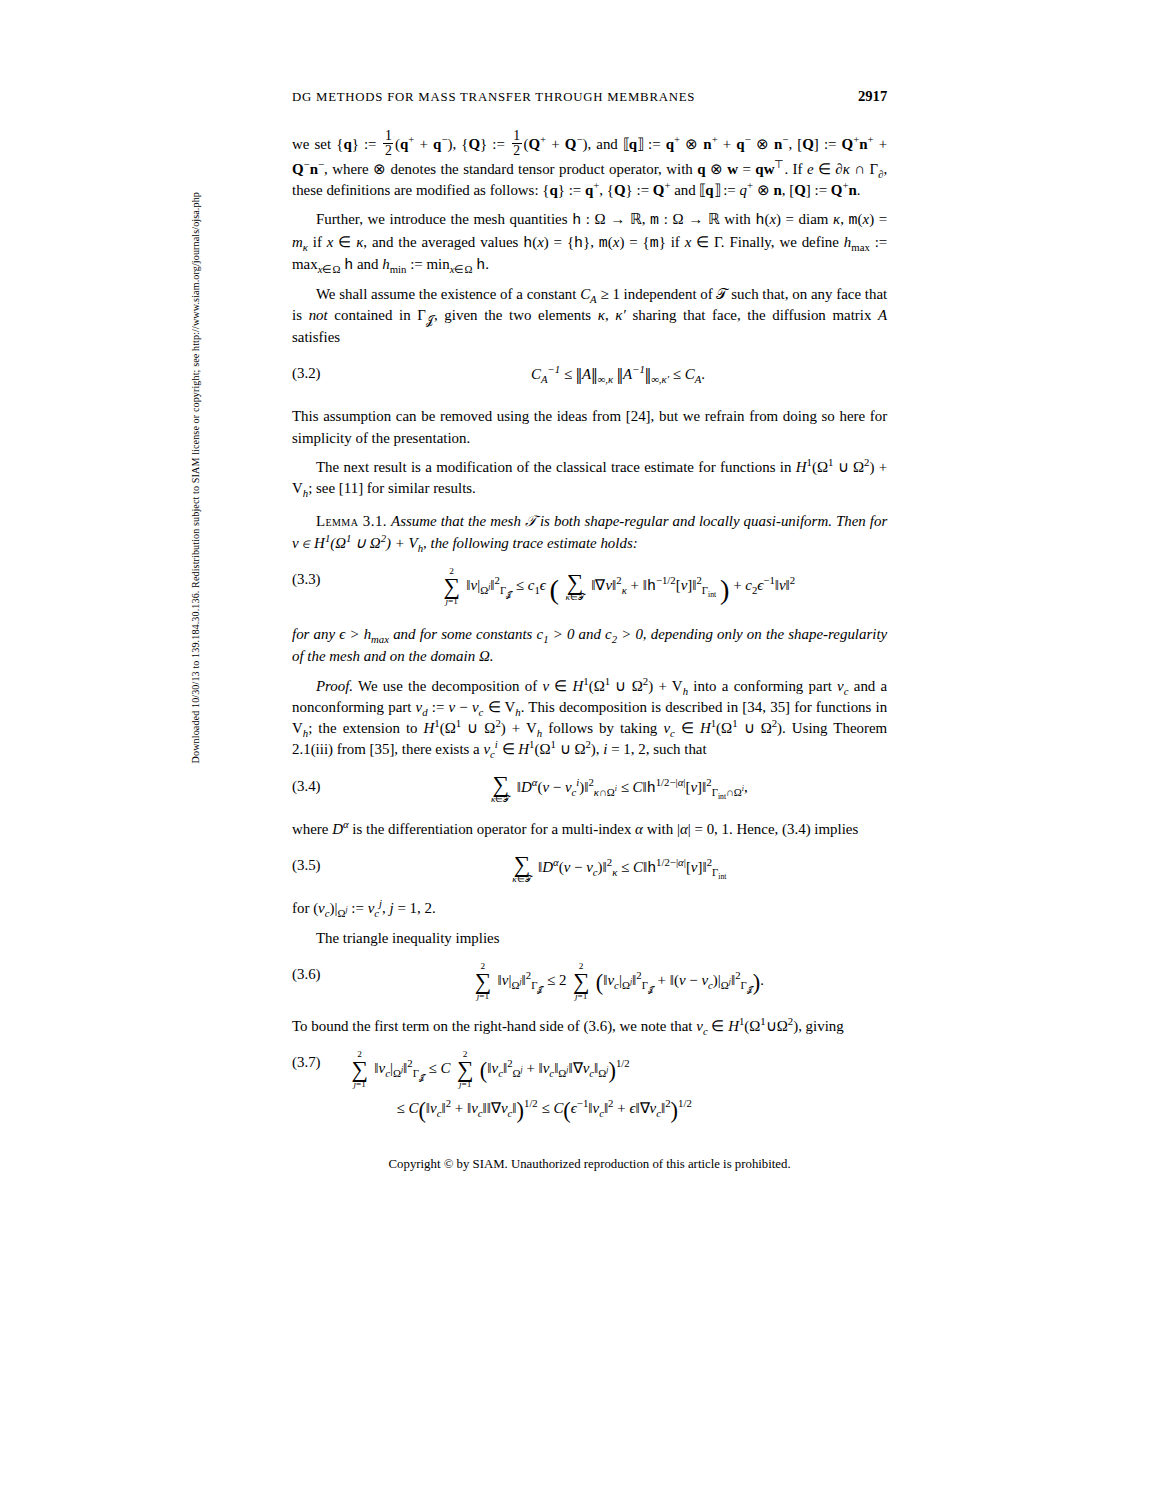Downloaded 10/30/13 to 139.184.30.136. Redistribution subject to SIAM license or copyright; see http://www.siam.org/journals/ojsa.php
DG methods for mass transfer through membranes 2917
we set {q} := 12(q+ + q−), {Q} := 12(Q+ + Q−), and ⟦q⟧ := q+ ⊗ n+ + q− ⊗ n−, [Q] := Q+n+ + Q−n−, where ⊗ denotes the standard tensor product operator, with q ⊗ w = qw⊤. If e ∈ ∂κ ∩ Γ∂, these definitions are modified as follows: {q} := q+, {Q} := Q+ and ⟦q⟧ := q+ ⊗ n, [Q] := Q+n.
Further, we introduce the mesh quantities h : Ω → ℝ, m : Ω → ℝ with h(x) = diam κ, m(x) = mκ if x ∈ κ, and the averaged values h(x) = {h}, m(x) = {m} if x ∈ Γ. Finally, we define hmax := maxx∈Ω h and hmin := minx∈Ω h.
We shall assume the existence of a constant CA ≥ 1 independent of 𝒯 such that, on any face that is not contained in Γ𝒥, given the two elements κ, κ′ sharing that face, the diffusion matrix A satisfies
(3.2)
CA−1 ≤ ‖A‖∞,κ ‖A−1‖∞,κ′ ≤ CA.
This assumption can be removed using the ideas from [24], but we refrain from doing so here for simplicity of the presentation.
The next result is a modification of the classical trace estimate for functions in H1(Ω1 ∪ Ω2) + Vh; see [11] for similar results.
Lemma 3.1. Assume that the mesh 𝒯 is both shape-regular and locally quasi-uniform. Then for v ∈ H1(Ω1 ∪ Ω2) + Vh, the following trace estimate holds:
(3.3)
2∑j=1 ‖v|Ωj‖2Γ𝒥 ≤ c1ϵ ( ∑κ∈𝒯 ‖∇v‖2κ + ‖h−1/2[v]‖2Γint ) + c2ϵ−1‖v‖2
for any ϵ > hmax and for some constants c1 > 0 and c2 > 0, depending only on the shape-regularity of the mesh and on the domain Ω.
Proof. We use the decomposition of v ∈ H1(Ω1 ∪ Ω2) + Vh into a conforming part vc and a nonconforming part vd := v − vc ∈ Vh. This decomposition is described in [34, 35] for functions in Vh; the extension to H1(Ω1 ∪ Ω2) + Vh follows by taking vc ∈ H1(Ω1 ∪ Ω2). Using Theorem 2.1(iii) from [35], there exists a vci ∈ H1(Ω1 ∪ Ω2), i = 1, 2, such that
(3.4)
∑κ∈𝒯 ‖Dα(v − vci)‖2κ∩Ωi ≤ C‖h1/2−|α|[v]‖2Γint∩Ωi,
where Dα is the differentiation operator for a multi-index α with |α| = 0, 1. Hence, (3.4) implies
(3.5)
∑κ∈𝒯 ‖Dα(v − vc)‖2κ ≤ C‖h1/2−|α|[v]‖2Γint
for (vc)|Ωj := vcj, j = 1, 2.
The triangle inequality implies
(3.6)
2∑j=1 ‖v|Ωj‖2Γ𝒥 ≤ 2 2∑j=1 (‖vc|Ωj‖2Γ𝒥 + ‖(v − vc)|Ωj‖2Γ𝒥).
To bound the first term on the right-hand side of (3.6), we note that vc ∈ H1(Ω1∪Ω2), giving
(3.7)
2∑j=1 ‖vc|Ωj‖2Γ𝒥 ≤ C 2∑j=1 (‖vc‖2Ωj + ‖vc‖Ωj‖∇vc‖Ωj)1/2 ≤ C(‖vc‖2 + ‖vc‖‖∇vc‖)1/2 ≤ C(ϵ−1‖vc‖2 + ϵ‖∇vc‖2)1/2
Copyright © by SIAM. Unauthorized reproduction of this article is prohibited.